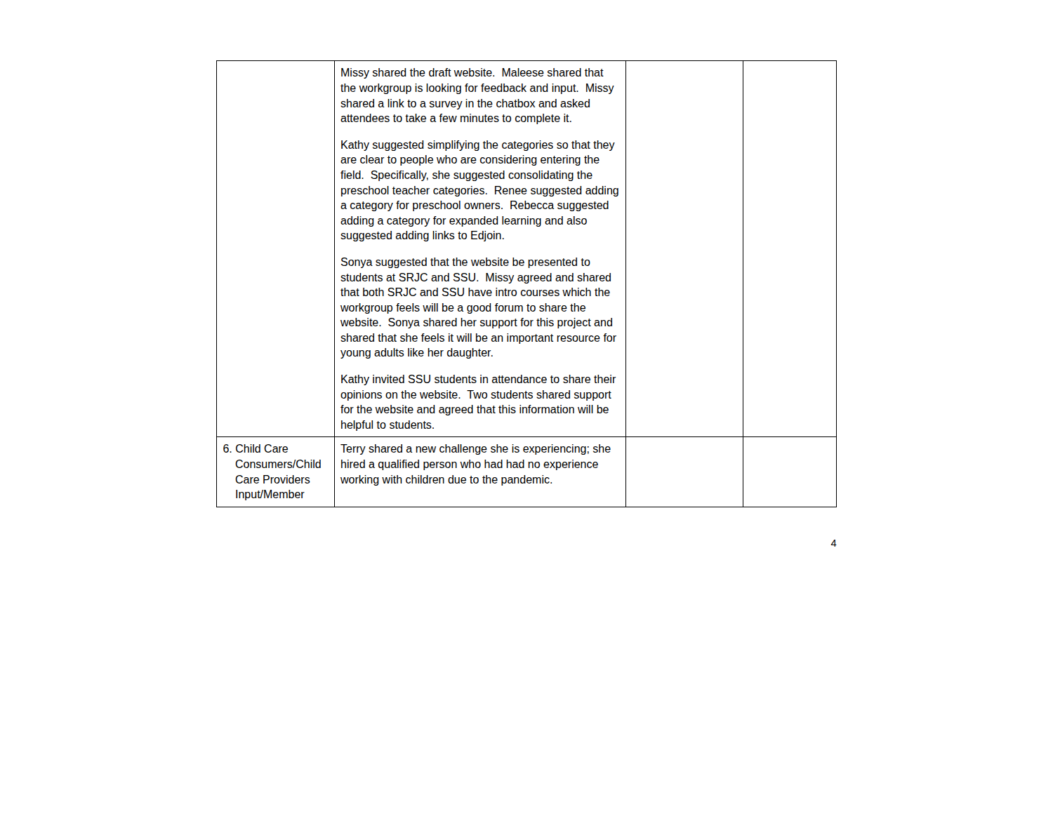| | Missy shared the draft website. Maleese shared that the workgroup is looking for feedback and input. Missy shared a link to a survey in the chatbox and asked attendees to take a few minutes to complete it. Kathy suggested simplifying the categories so that they are clear to people who are considering entering the field. Specifically, she suggested consolidating the preschool teacher categories. Renee suggested adding a category for preschool owners. Rebecca suggested adding a category for expanded learning and also suggested adding links to Edjoin. Sonya suggested that the website be presented to students at SRJC and SSU. Missy agreed and shared that both SRJC and SSU have intro courses which the workgroup feels will be a good forum to share the website. Sonya shared her support for this project and shared that she feels it will be an important resource for young adults like her daughter. Kathy invited SSU students in attendance to share their opinions on the website. Two students shared support for the website and agreed that this information will be helpful to students. | | |
| 6. Child Care Consumers/Child Care Providers Input/Member | Terry shared a new challenge she is experiencing; she hired a qualified person who had had no experience working with children due to the pandemic. | | |
4